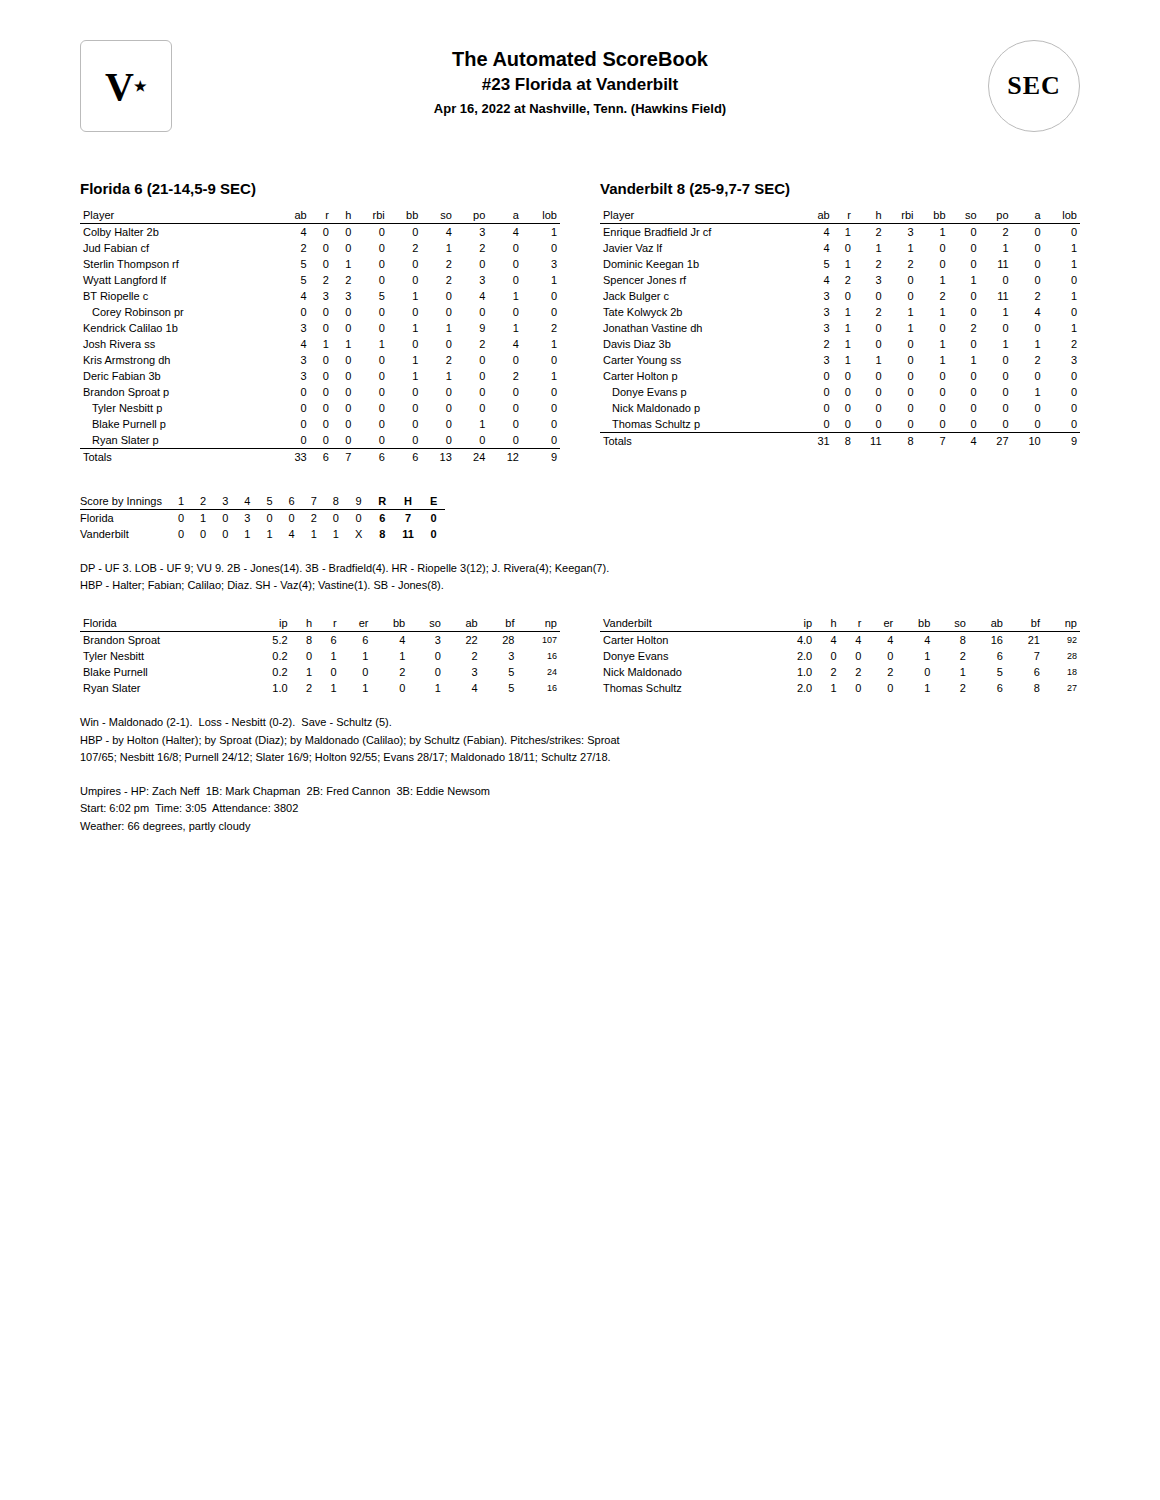V★
SEC
The Automated ScoreBook
#23 Florida at Vanderbilt
Apr 16, 2022 at Nashville, Tenn. (Hawkins Field)
Florida 6 (21-14,5-9 SEC)
| Player | ab | r | h | rbi | bb | so | po | a | lob |
| --- | --- | --- | --- | --- | --- | --- | --- | --- | --- |
| Colby Halter 2b | 4 | 0 | 0 | 0 | 0 | 4 | 3 | 4 | 1 |
| Jud Fabian cf | 2 | 0 | 0 | 0 | 2 | 1 | 2 | 0 | 0 |
| Sterlin Thompson rf | 5 | 0 | 1 | 0 | 0 | 2 | 0 | 0 | 3 |
| Wyatt Langford lf | 5 | 2 | 2 | 0 | 0 | 2 | 3 | 0 | 1 |
| BT Riopelle c | 4 | 3 | 3 | 5 | 1 | 0 | 4 | 1 | 0 |
| Corey Robinson pr | 0 | 0 | 0 | 0 | 0 | 0 | 0 | 0 | 0 |
| Kendrick Calilao 1b | 3 | 0 | 0 | 0 | 1 | 1 | 9 | 1 | 2 |
| Josh Rivera ss | 4 | 1 | 1 | 1 | 0 | 0 | 2 | 4 | 1 |
| Kris Armstrong dh | 3 | 0 | 0 | 0 | 1 | 2 | 0 | 0 | 0 |
| Deric Fabian 3b | 3 | 0 | 0 | 0 | 1 | 1 | 0 | 2 | 1 |
| Brandon Sproat p | 0 | 0 | 0 | 0 | 0 | 0 | 0 | 0 | 0 |
| Tyler Nesbitt p | 0 | 0 | 0 | 0 | 0 | 0 | 0 | 0 | 0 |
| Blake Purnell p | 0 | 0 | 0 | 0 | 0 | 0 | 1 | 0 | 0 |
| Ryan Slater p | 0 | 0 | 0 | 0 | 0 | 0 | 0 | 0 | 0 |
| Totals | 33 | 6 | 7 | 6 | 6 | 13 | 24 | 12 | 9 |
Vanderbilt 8 (25-9,7-7 SEC)
| Player | ab | r | h | rbi | bb | so | po | a | lob |
| --- | --- | --- | --- | --- | --- | --- | --- | --- | --- |
| Enrique Bradfield Jr cf | 4 | 1 | 2 | 3 | 1 | 0 | 2 | 0 | 0 |
| Javier Vaz lf | 4 | 0 | 1 | 1 | 0 | 0 | 1 | 0 | 1 |
| Dominic Keegan 1b | 5 | 1 | 2 | 2 | 0 | 0 | 11 | 0 | 1 |
| Spencer Jones rf | 4 | 2 | 3 | 0 | 1 | 1 | 0 | 0 | 0 |
| Jack Bulger c | 3 | 0 | 0 | 0 | 2 | 0 | 11 | 2 | 1 |
| Tate Kolwyck 2b | 3 | 1 | 2 | 1 | 1 | 0 | 1 | 4 | 0 |
| Jonathan Vastine dh | 3 | 1 | 0 | 1 | 0 | 2 | 0 | 0 | 1 |
| Davis Diaz 3b | 2 | 1 | 0 | 0 | 1 | 0 | 1 | 1 | 2 |
| Carter Young ss | 3 | 1 | 1 | 0 | 1 | 1 | 0 | 2 | 3 |
| Carter Holton p | 0 | 0 | 0 | 0 | 0 | 0 | 0 | 0 | 0 |
| Donye Evans p | 0 | 0 | 0 | 0 | 0 | 0 | 0 | 1 | 0 |
| Nick Maldonado p | 0 | 0 | 0 | 0 | 0 | 0 | 0 | 0 | 0 |
| Thomas Schultz p | 0 | 0 | 0 | 0 | 0 | 0 | 0 | 0 | 0 |
| Totals | 31 | 8 | 11 | 8 | 7 | 4 | 27 | 10 | 9 |
| Score by Innings | 1 | 2 | 3 | 4 | 5 | 6 | 7 | 8 | 9 | R | H | E |
| --- | --- | --- | --- | --- | --- | --- | --- | --- | --- | --- | --- | --- |
| Florida | 0 | 1 | 0 | 3 | 0 | 0 | 2 | 0 | 0 | 6 | 7 | 0 |
| Vanderbilt | 0 | 0 | 0 | 1 | 1 | 4 | 1 | 1 | X | 8 | 11 | 0 |
DP - UF 3. LOB - UF 9; VU 9. 2B - Jones(14). 3B - Bradfield(4). HR - Riopelle 3(12); J. Rivera(4); Keegan(7).
HBP - Halter; Fabian; Calilao; Diaz. SH - Vaz(4); Vastine(1). SB - Jones(8).
| Florida | ip | h | r | er | bb | so | ab | bf | np |
| --- | --- | --- | --- | --- | --- | --- | --- | --- | --- |
| Brandon Sproat | 5.2 | 8 | 6 | 6 | 4 | 3 | 22 | 28 | 107 |
| Tyler Nesbitt | 0.2 | 0 | 1 | 1 | 1 | 0 | 2 | 3 | 16 |
| Blake Purnell | 0.2 | 1 | 0 | 0 | 2 | 0 | 3 | 5 | 24 |
| Ryan Slater | 1.0 | 2 | 1 | 1 | 0 | 1 | 4 | 5 | 16 |
| Vanderbilt | ip | h | r | er | bb | so | ab | bf | np |
| --- | --- | --- | --- | --- | --- | --- | --- | --- | --- |
| Carter Holton | 4.0 | 4 | 4 | 4 | 4 | 8 | 16 | 21 | 92 |
| Donye Evans | 2.0 | 0 | 0 | 0 | 1 | 2 | 6 | 7 | 28 |
| Nick Maldonado | 1.0 | 2 | 2 | 2 | 0 | 1 | 5 | 6 | 18 |
| Thomas Schultz | 2.0 | 1 | 0 | 0 | 1 | 2 | 6 | 8 | 27 |
Win - Maldonado (2-1). Loss - Nesbitt (0-2). Save - Schultz (5).
HBP - by Holton (Halter); by Sproat (Diaz); by Maldonado (Calilao); by Schultz (Fabian). Pitches/strikes: Sproat
107/65; Nesbitt 16/8; Purnell 24/12; Slater 16/9; Holton 92/55; Evans 28/17; Maldonado 18/11; Schultz 27/18.
Umpires - HP: Zach Neff 1B: Mark Chapman 2B: Fred Cannon 3B: Eddie Newsom
Start: 6:02 pm Time: 3:05 Attendance: 3802
Weather: 66 degrees, partly cloudy